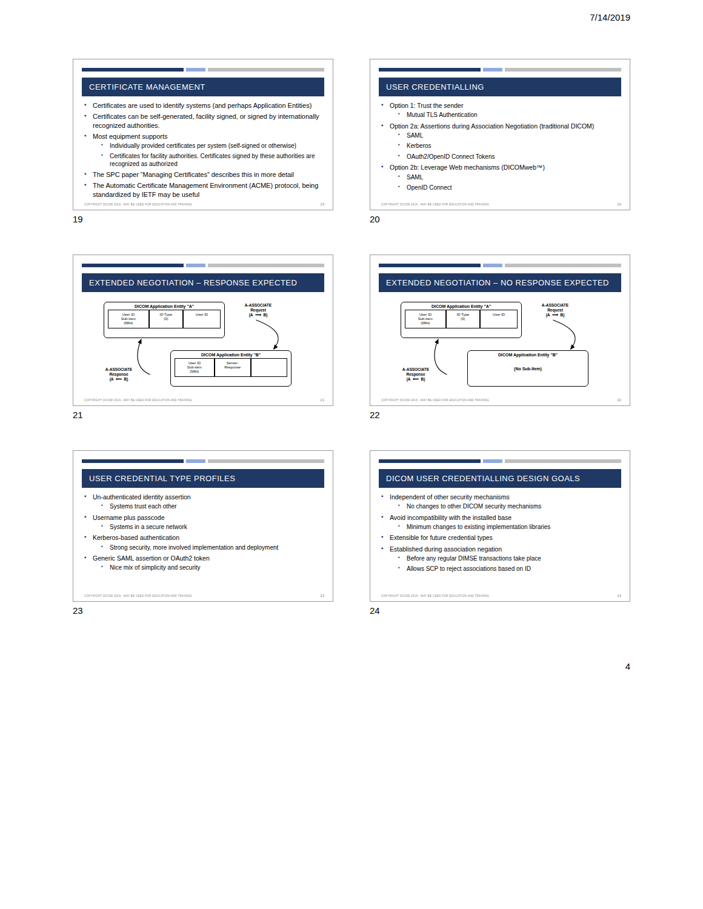7/14/2019
CERTIFICATE MANAGEMENT
Certificates are used to identify systems (and perhaps Application Entities)
Certificates can be self-generated, facility signed, or signed by internationally recognized authorities.
Most equipment supports
Individually provided certificates per system (self-signed or otherwise)
Certificates for facility authorities. Certificates signed by these authorities are recognized as authorized
The SPC paper “Managing Certificates” describes this in more detail
The Automatic Certificate Management Environment (ACME) protocol, being standardized by IETF may be useful
COPYRIGHT DICOM 2019 - MAY BE USED FOR EDUCATION AND TRAINING
19
19
USER CREDENTIALLING
Option 1: Trust the sender
Mutual TLS Authentication
Option 2a: Assertions during Association Negotiation (traditional DICOM)
SAML
Kerberos
OAuth2/OpenID Connect Tokens
Option 2b: Leverage Web mechanisms (DICOMweb™)
SAML
OpenID Connect
COPYRIGHT DICOM 2019 - MAY BE USED FOR EDUCATION AND TRAINING
20
20
EXTENDED NEGOTIATION – RESPONSE EXPECTED
DICOM Application Entity "A"
User ID
Sub-item
(58H)
ID Type
(3)
User ID
A-ASSOCIATE
Request
(A ⟶ B)
DICOM Application Entity "B"
User ID
Sub-item
(58H)
Server-
Response
A-ASSOCIATE
Response
(A ⟵ B)
COPYRIGHT DICOM 2019 - MAY BE USED FOR EDUCATION AND TRAINING
21
21
EXTENDED NEGOTIATION – NO RESPONSE EXPECTED
DICOM Application Entity "A"
User ID
Sub-item
(58H)
ID Type
(3)
User ID
A-ASSOCIATE
Request
(A ⟶ B)
DICOM Application Entity "B"
(No Sub-Item)
A-ASSOCIATE
Response
(A ⟵ B)
COPYRIGHT DICOM 2019 - MAY BE USED FOR EDUCATION AND TRAINING
22
22
USER CREDENTIAL TYPE PROFILES
Un-authenticated identity assertion
Systems trust each other
Username plus passcode
Systems in a secure network
Kerberos-based authentication
Strong security, more involved implementation and deployment
Generic SAML assertion or OAuth2 token
Nice mix of simplicity and security
COPYRIGHT DICOM 2019 - MAY BE USED FOR EDUCATION AND TRAINING
23
23
DICOM USER CREDENTIALLING DESIGN GOALS
Independent of other security mechanisms
No changes to other DICOM security mechanisms
Avoid incompatibility with the installed base
Minimum changes to existing implementation libraries
Extensible for future credential types
Established during association negation
Before any regular DIMSE transactions take place
Allows SCP to reject associations based on ID
COPYRIGHT DICOM 2019 - MAY BE USED FOR EDUCATION AND TRAINING
24
24
4